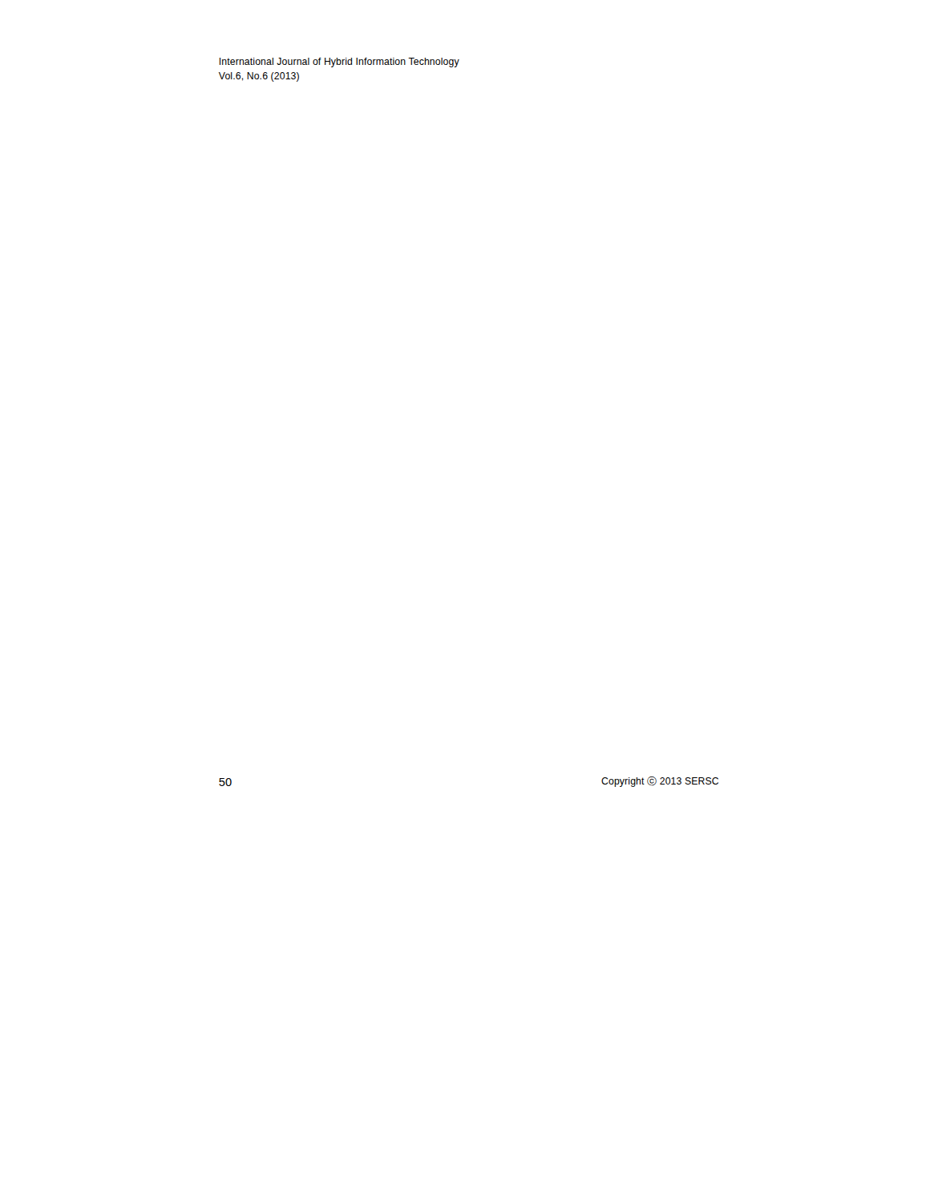International Journal of Hybrid Information Technology Vol.6, No.6 (2013)
50 Copyright ⓒ 2013 SERSC